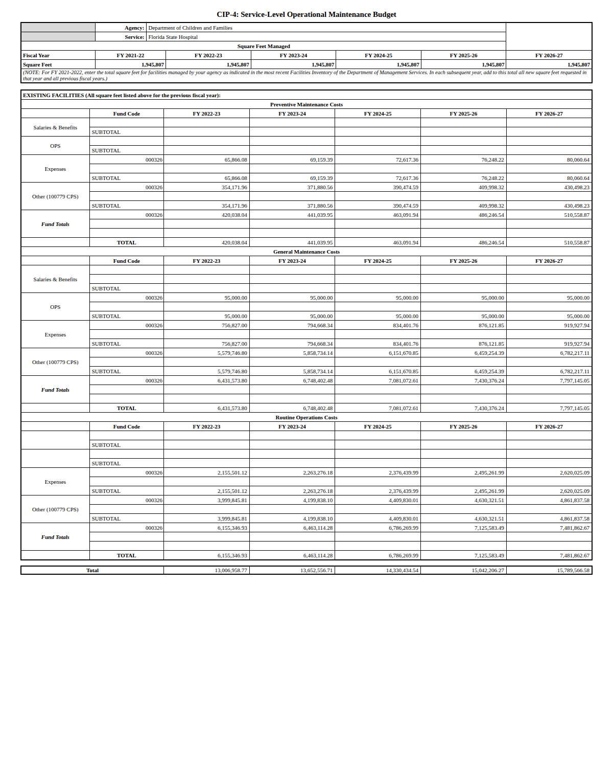CIP-4: Service-Level Operational Maintenance Budget
| | Agency: | Department of Children and Families |
| | Service: | Florida State Hospital |
| Square Feet Managed |
| Fiscal Year | FY 2021-22 | FY 2022-23 | FY 2023-24 | FY 2024-25 | FY 2025-26 | FY 2026-27 |
| Square Feet | 1,945,807 | 1,945,807 | 1,945,807 | 1,945,807 | 1,945,807 | 1,945,807 |
| (NOTE: For FY 2021-2022, enter the total square feet for facilities managed by your agency as indicated in the most recent Facilities Inventory of the Department of Management Services. In each subsequent year, add to this total all new square feet requested in that year and all previous fiscal years.) |
| EXISTING FACILITIES (All square feet listed above for the previous fiscal year): |
| Preventive Maintenance Costs |
| | Fund Code | FY 2022-23 | FY 2023-24 | FY 2024-25 | FY 2025-26 | FY 2026-27 |
| Salaries & Benefits | | | | | | |
| SUBTOTAL | | | | | |
| OPS | | | | | | |
| SUBTOTAL | | | | | |
| Expenses | 000326 | 65,866.08 | 69,159.39 | 72,617.36 | 76,248.22 | 80,060.64 |
| SUBTOTAL | 65,866.08 | 69,159.39 | 72,617.36 | 76,248.22 | 80,060.64 |
| Other (100779 CPS) | 000326 | 354,171.96 | 371,880.56 | 390,474.59 | 409,998.32 | 430,498.23 |
| SUBTOTAL | 354,171.96 | 371,880.56 | 390,474.59 | 409,998.32 | 430,498.23 |
| Fund Totals | 000326 | 420,038.04 | 441,039.95 | 463,091.94 | 486,246.54 | 510,558.87 |
| | TOTAL | 420,038.04 | 441,039.95 | 463,091.94 | 486,246.54 | 510,558.87 |
| General Maintenance Costs |
| | Fund Code | FY 2022-23 | FY 2023-24 | FY 2024-25 | FY 2025-26 | FY 2026-27 |
| Salaries & Benefits | | | | | | |
| SUBTOTAL | | | | | |
| OPS | 000326 | 95,000.00 | 95,000.00 | 95,000.00 | 95,000.00 | 95,000.00 |
| SUBTOTAL | 95,000.00 | 95,000.00 | 95,000.00 | 95,000.00 | 95,000.00 |
| Expenses | 000326 | 756,827.00 | 794,668.34 | 834,401.76 | 876,121.85 | 919,927.94 |
| SUBTOTAL | 756,827.00 | 794,668.34 | 834,401.76 | 876,121.85 | 919,927.94 |
| Other (100779 CPS) | 000326 | 5,579,746.80 | 5,858,734.14 | 6,151,670.85 | 6,459,254.39 | 6,782,217.11 |
| SUBTOTAL | 5,579,746.80 | 5,858,734.14 | 6,151,670.85 | 6,459,254.39 | 6,782,217.11 |
| Fund Totals | 000326 | 6,431,573.80 | 6,748,402.48 | 7,081,072.61 | 7,430,376.24 | 7,797,145.05 |
| | TOTAL | 6,431,573.80 | 6,748,402.48 | 7,081,072.61 | 7,430,376.24 | 7,797,145.05 |
| Routine Operations Costs |
| | Fund Code | FY 2022-23 | FY 2023-24 | FY 2024-25 | FY 2025-26 | FY 2026-27 |
| SUBTOTAL | | | | | |
| SUBTOTAL | | | | | |
| Expenses | 000326 | 2,155,501.12 | 2,263,276.18 | 2,376,439.99 | 2,495,261.99 | 2,620,025.09 |
| SUBTOTAL | 2,155,501.12 | 2,263,276.18 | 2,376,439.99 | 2,495,261.99 | 2,620,025.09 |
| Other (100779 CPS) | 000326 | 3,999,845.81 | 4,199,838.10 | 4,409,830.01 | 4,630,321.51 | 4,861,837.58 |
| SUBTOTAL | 3,999,845.81 | 4,199,838.10 | 4,409,830.01 | 4,630,321.51 | 4,861,837.58 |
| Fund Totals | 000326 | 6,155,346.93 | 6,463,114.28 | 6,786,269.99 | 7,125,583.49 | 7,481,862.67 |
| | TOTAL | 6,155,346.93 | 6,463,114.28 | 6,786,269.99 | 7,125,583.49 | 7,481,862.67 |
| Total | 13,006,958.77 | 13,652,556.71 | 14,330,434.54 | 15,042,206.27 | 15,789,566.58 |
6.68